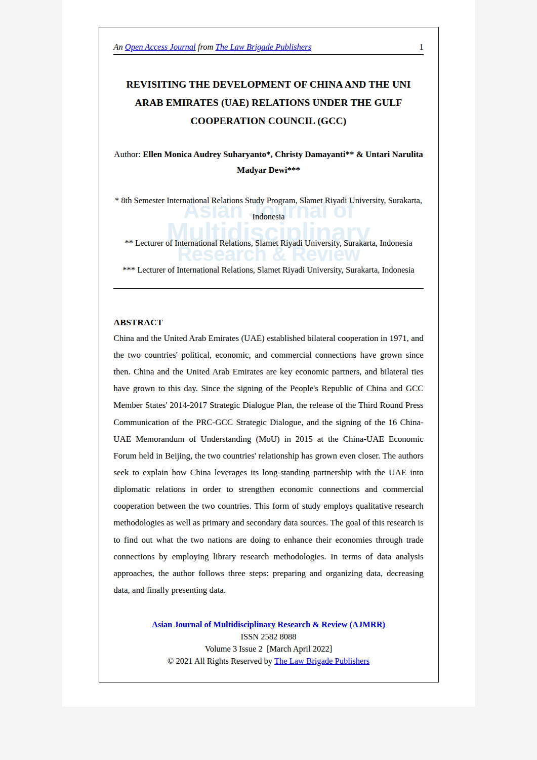An Open Access Journal from The Law Brigade Publishers
1
Asian Journal of
Multidisciplinary
Research & Review
Revisiting the Development of China and the Uni Arab Emirates (UAE) Relations Under the Gulf Cooperation Council (GCC)
Author: Ellen Monica Audrey Suharyanto*, Christy Damayanti** & Untari Narulita Madyar Dewi***
* 8th Semester International Relations Study Program, Slamet Riyadi University, Surakarta, Indonesia
** Lecturer of International Relations, Slamet Riyadi University, Surakarta, Indonesia
*** Lecturer of International Relations, Slamet Riyadi University, Surakarta, Indonesia
ABSTRACT
China and the United Arab Emirates (UAE) established bilateral cooperation in 1971, and the two countries' political, economic, and commercial connections have grown since then. China and the United Arab Emirates are key economic partners, and bilateral ties have grown to this day. Since the signing of the People's Republic of China and GCC Member States' 2014-2017 Strategic Dialogue Plan, the release of the Third Round Press Communication of the PRC-GCC Strategic Dialogue, and the signing of the 16 China-UAE Memorandum of Understanding (MoU) in 2015 at the China-UAE Economic Forum held in Beijing, the two countries' relationship has grown even closer. The authors seek to explain how China leverages its long-standing partnership with the UAE into diplomatic relations in order to strengthen economic connections and commercial cooperation between the two countries. This form of study employs qualitative research methodologies as well as primary and secondary data sources. The goal of this research is to find out what the two nations are doing to enhance their economies through trade connections by employing library research methodologies. In terms of data analysis approaches, the author follows three steps: preparing and organizing data, decreasing data, and finally presenting data.
Asian Journal of Multidisciplinary Research & Review (AJMRR)
ISSN 2582 8088
Volume 3 Issue 2 [March April 2022]
© 2021 All Rights Reserved by The Law Brigade Publishers